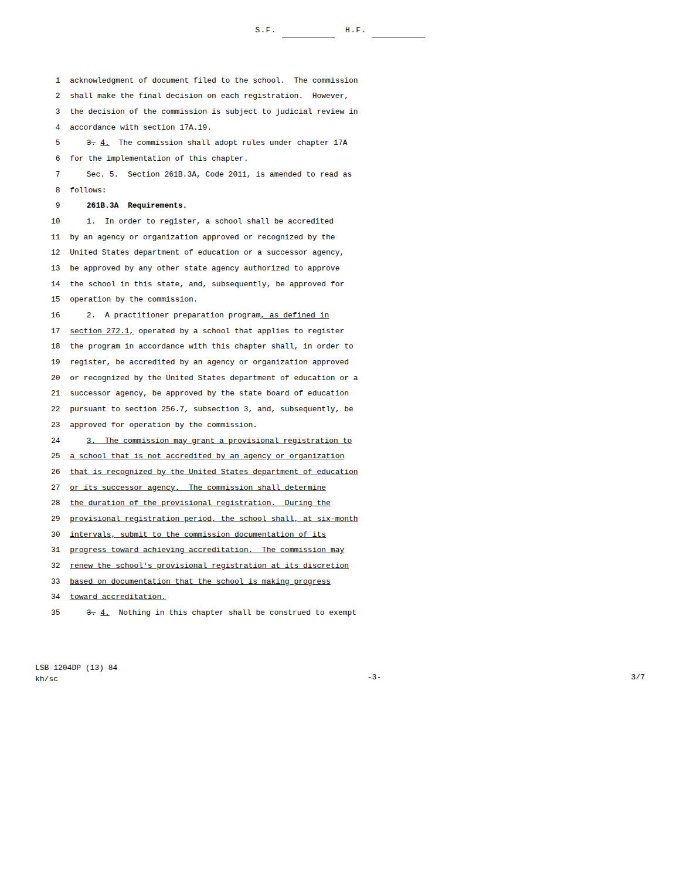S.F. H.F.
| 1 | acknowledgment of document filed to the school. The commission |
| 2 | shall make the final decision on each registration. However, |
| 3 | the decision of the commission is subject to judicial review in |
| 4 | accordance with section 17A.19. |
| 5 | 3. 4. The commission shall adopt rules under chapter 17A |
| 6 | for the implementation of this chapter. |
| 7 | Sec. 5. Section 261B.3A, Code 2011, is amended to read as |
| 8 | follows: |
| 9 | 261B.3A Requirements. |
| 10 | 1. In order to register, a school shall be accredited |
| 11 | by an agency or organization approved or recognized by the |
| 12 | United States department of education or a successor agency, |
| 13 | be approved by any other state agency authorized to approve |
| 14 | the school in this state, and, subsequently, be approved for |
| 15 | operation by the commission. |
| 16 | 2. A practitioner preparation program , as defined in |
| 17 | section 272.1, operated by a school that applies to register |
| 18 | the program in accordance with this chapter shall, in order to |
| 19 | register, be accredited by an agency or organization approved |
| 20 | or recognized by the United States department of education or a |
| 21 | successor agency, be approved by the state board of education |
| 22 | pursuant to section 256.7, subsection 3, and, subsequently, be |
| 23 | approved for operation by the commission. |
| 24 | 3. The commission may grant a provisional registration to |
| 25 | a school that is not accredited by an agency or organization |
| 26 | that is recognized by the United States department of education |
| 27 | or its successor agency. The commission shall determine |
| 28 | the duration of the provisional registration. During the |
| 29 | provisional registration period, the school shall, at six-month |
| 30 | intervals, submit to the commission documentation of its |
| 31 | progress toward achieving accreditation. The commission may |
| 32 | renew the school's provisional registration at its discretion |
| 33 | based on documentation that the school is making progress |
| 34 | toward accreditation. |
| 35 | 3. 4. Nothing in this chapter shall be construed to exempt |
LSB 1204DP (13) 84
kh/sc
-3-
3/7